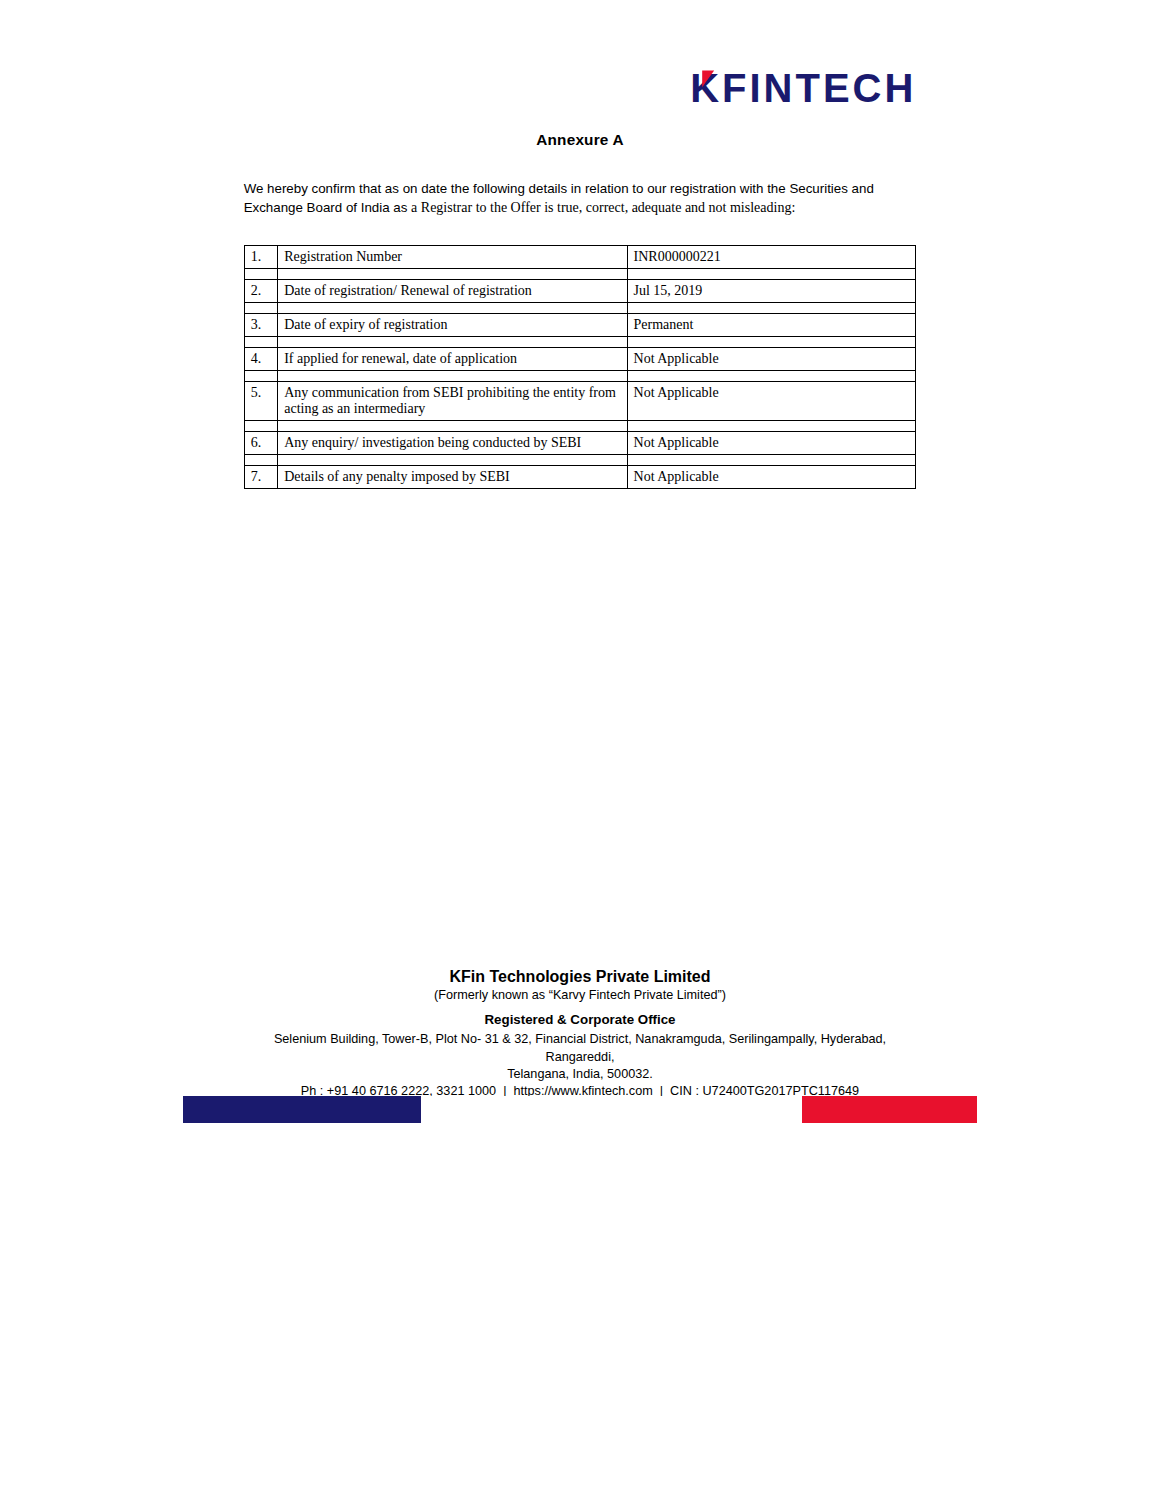KFINTECH
Annexure A
We hereby confirm that as on date the following details in relation to our registration with the Securities and Exchange Board of India as a Registrar to the Offer is true, correct, adequate and not misleading:
| 1. | Registration Number | INR000000221 |
| 2. | Date of registration/ Renewal of registration | Jul 15, 2019 |
| 3. | Date of expiry of registration | Permanent |
| 4. | If applied for renewal, date of application | Not Applicable |
| 5. | Any communication from SEBI prohibiting the entity from acting as an intermediary | Not Applicable |
| 6. | Any enquiry/ investigation being conducted by SEBI | Not Applicable |
| 7. | Details of any penalty imposed by SEBI | Not Applicable |
KFin Technologies Private Limited
(Formerly known as “Karvy Fintech Private Limited”)
Registered & Corporate Office
Selenium Building, Tower-B, Plot No- 31 & 32, Financial District, Nanakramguda, Serilingampally, Hyderabad, Rangareddi,
Telangana, India, 500032.
Ph : +91 40 6716 2222, 3321 1000 | https://www.kfintech.com | CIN : U72400TG2017PTC117649